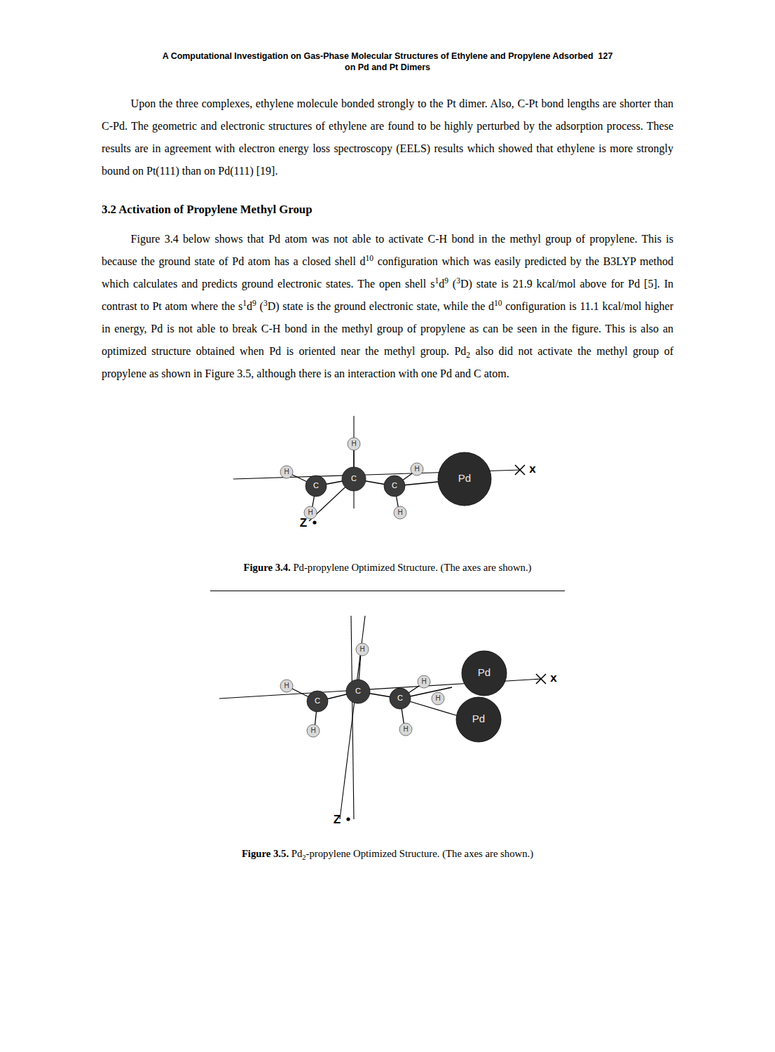A Computational Investigation on Gas-Phase Molecular Structures of Ethylene and Propylene Adsorbed 127
on Pd and Pt Dimers
Upon the three complexes, ethylene molecule bonded strongly to the Pt dimer. Also, C-Pt bond lengths are shorter than C-Pd. The geometric and electronic structures of ethylene are found to be highly perturbed by the adsorption process. These results are in agreement with electron energy loss spectroscopy (EELS) results which showed that ethylene is more strongly bound on Pt(111) than on Pd(111) [19].
3.2 Activation of Propylene Methyl Group
Figure 3.4 below shows that Pd atom was not able to activate C-H bond in the methyl group of propylene. This is because the ground state of Pd atom has a closed shell d10 configuration which was easily predicted by the B3LYP method which calculates and predicts ground electronic states. The open shell s1d9 (3D) state is 21.9 kcal/mol above for Pd [5]. In contrast to Pt atom where the s1d9 (3D) state is the ground electronic state, while the d10 configuration is 11.1 kcal/mol higher in energy, Pd is not able to break C-H bond in the methyl group of propylene as can be seen in the figure. This is also an optimized structure obtained when Pd is oriented near the methyl group. Pd2 also did not activate the methyl group of propylene as shown in Figure 3.5, although there is an interaction with one Pd and C atom.
x Z H H H H H C C C Pd
Figure 3.4. Pd-propylene Optimized Structure. (The axes are shown.)
x Z H H H H H H C C C Pd Pd
Figure 3.5. Pd2-propylene Optimized Structure. (The axes are shown.)